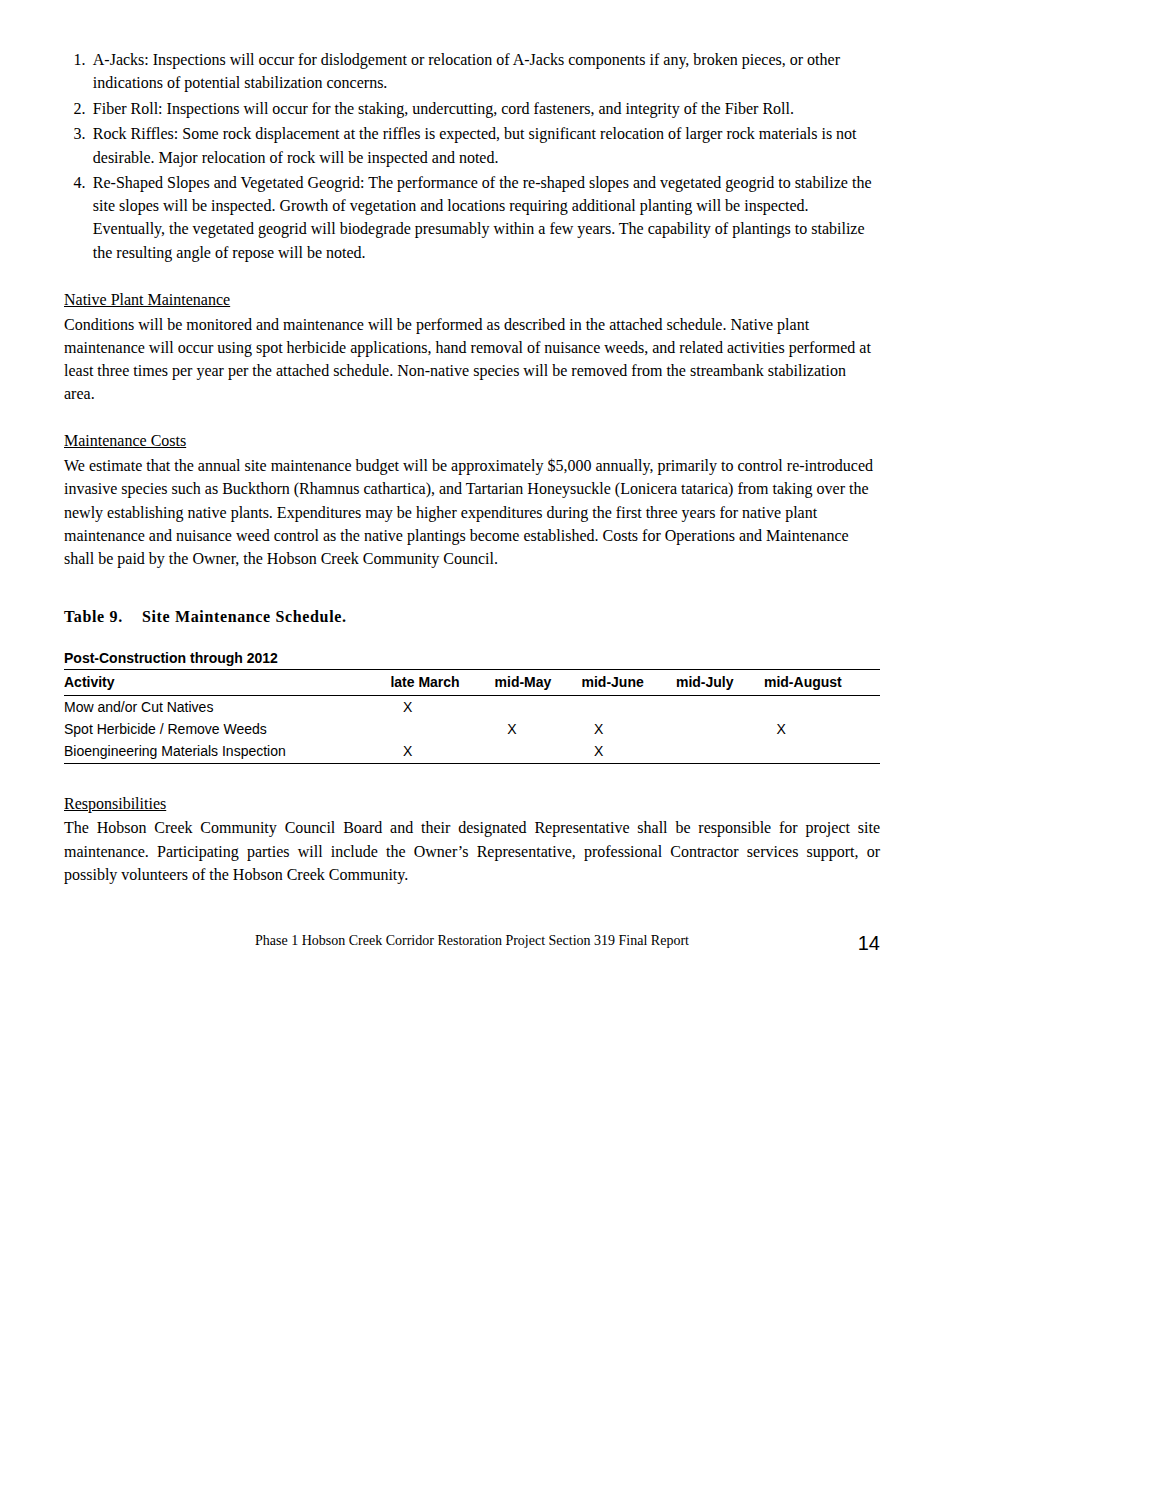A-Jacks: Inspections will occur for dislodgement or relocation of A-Jacks components if any, broken pieces, or other indications of potential stabilization concerns.
Fiber Roll: Inspections will occur for the staking, undercutting, cord fasteners, and integrity of the Fiber Roll.
Rock Riffles: Some rock displacement at the riffles is expected, but significant relocation of larger rock materials is not desirable. Major relocation of rock will be inspected and noted.
Re-Shaped Slopes and Vegetated Geogrid: The performance of the re-shaped slopes and vegetated geogrid to stabilize the site slopes will be inspected. Growth of vegetation and locations requiring additional planting will be inspected. Eventually, the vegetated geogrid will biodegrade presumably within a few years. The capability of plantings to stabilize the resulting angle of repose will be noted.
Native Plant Maintenance
Conditions will be monitored and maintenance will be performed as described in the attached schedule. Native plant maintenance will occur using spot herbicide applications, hand removal of nuisance weeds, and related activities performed at least three times per year per the attached schedule. Non-native species will be removed from the streambank stabilization area.
Maintenance Costs
We estimate that the annual site maintenance budget will be approximately $5,000 annually, primarily to control re-introduced invasive species such as Buckthorn (Rhamnus cathartica), and Tartarian Honeysuckle (Lonicera tatarica) from taking over the newly establishing native plants. Expenditures may be higher expenditures during the first three years for native plant maintenance and nuisance weed control as the native plantings become established. Costs for Operations and Maintenance shall be paid by the Owner, the Hobson Creek Community Council.
Table 9. Site Maintenance Schedule.
Post-Construction through 2012
| Activity | late March | mid-May | mid-June | mid-July | mid-August |
| --- | --- | --- | --- | --- | --- |
| Mow and/or Cut Natives | X | | | | |
| Spot Herbicide / Remove Weeds | | X | X | | X |
| Bioengineering Materials Inspection | X | | X | | |
Responsibilities
The Hobson Creek Community Council Board and their designated Representative shall be responsible for project site maintenance. Participating parties will include the Owner’s Representative, professional Contractor services support, or possibly volunteers of the Hobson Creek Community.
Phase 1 Hobson Creek Corridor Restoration Project Section 319 Final Report
14